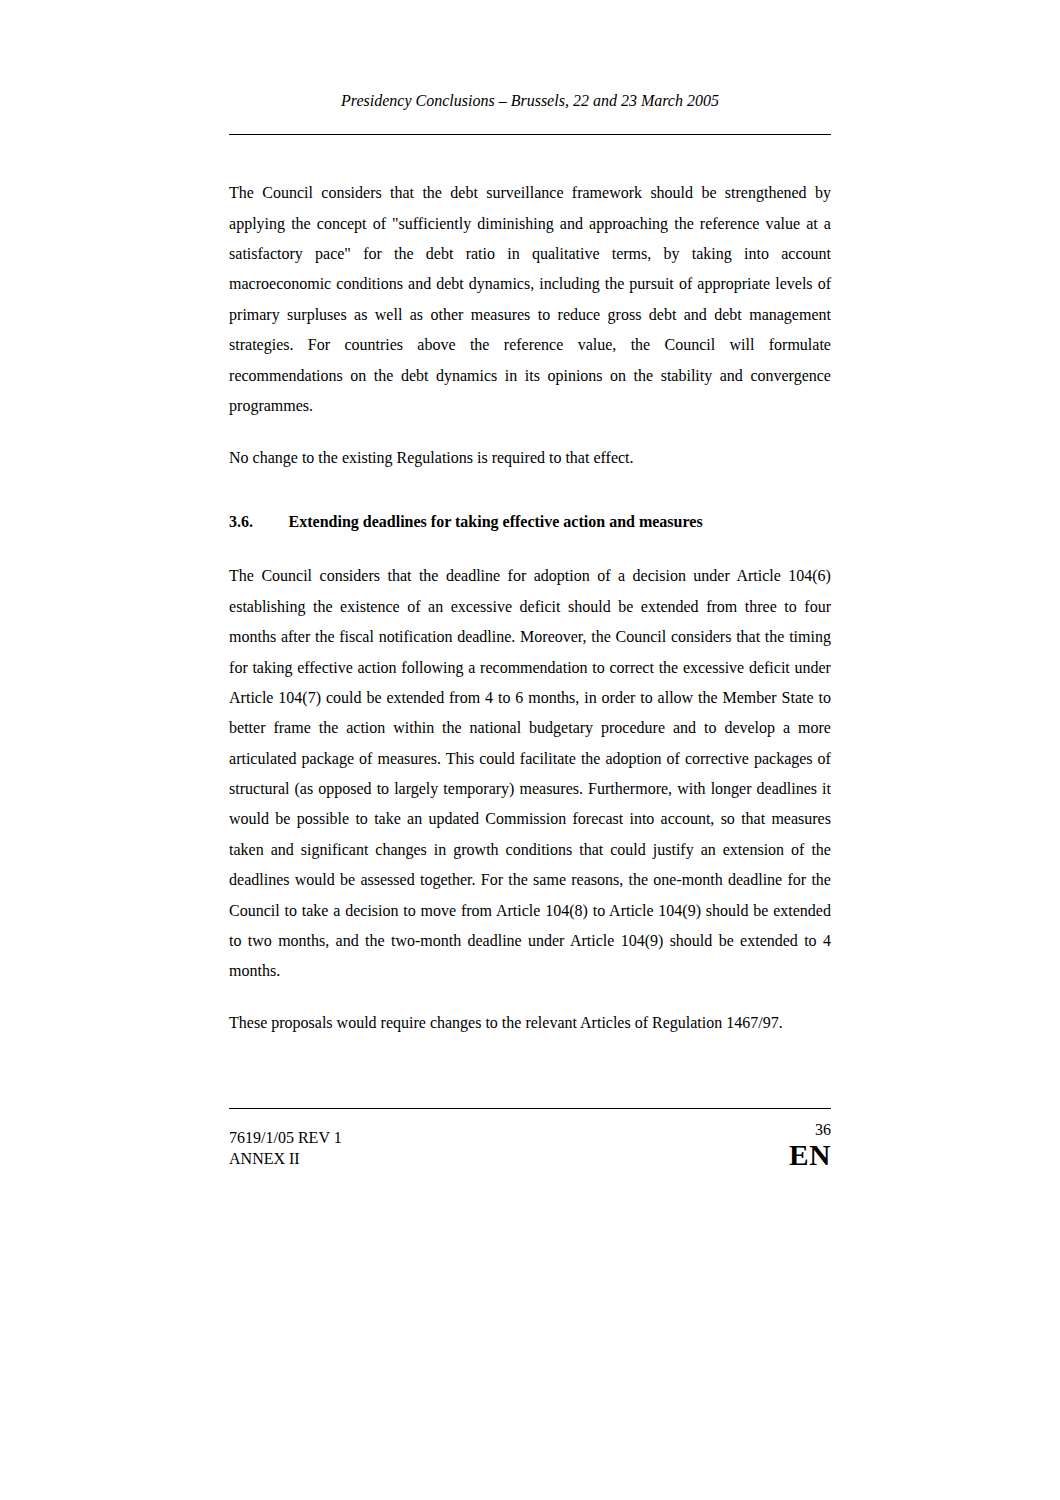Presidency Conclusions – Brussels, 22 and 23 March 2005
The Council considers that the debt surveillance framework should be strengthened by applying the concept of "sufficiently diminishing and approaching the reference value at a satisfactory pace" for the debt ratio in qualitative terms, by taking into account macroeconomic conditions and debt dynamics, including the pursuit of appropriate levels of primary surpluses as well as other measures to reduce gross debt and debt management strategies. For countries above the reference value, the Council will formulate recommendations on the debt dynamics in its opinions on the stability and convergence programmes.
No change to the existing Regulations is required to that effect.
3.6. Extending deadlines for taking effective action and measures
The Council considers that the deadline for adoption of a decision under Article 104(6) establishing the existence of an excessive deficit should be extended from three to four months after the fiscal notification deadline. Moreover, the Council considers that the timing for taking effective action following a recommendation to correct the excessive deficit under Article 104(7) could be extended from 4 to 6 months, in order to allow the Member State to better frame the action within the national budgetary procedure and to develop a more articulated package of measures. This could facilitate the adoption of corrective packages of structural (as opposed to largely temporary) measures. Furthermore, with longer deadlines it would be possible to take an updated Commission forecast into account, so that measures taken and significant changes in growth conditions that could justify an extension of the deadlines would be assessed together. For the same reasons, the one-month deadline for the Council to take a decision to move from Article 104(8) to Article 104(9) should be extended to two months, and the two-month deadline under Article 104(9) should be extended to 4 months.
These proposals would require changes to the relevant Articles of Regulation 1467/97.
7619/1/05 REV 1
ANNEX II
36 EN